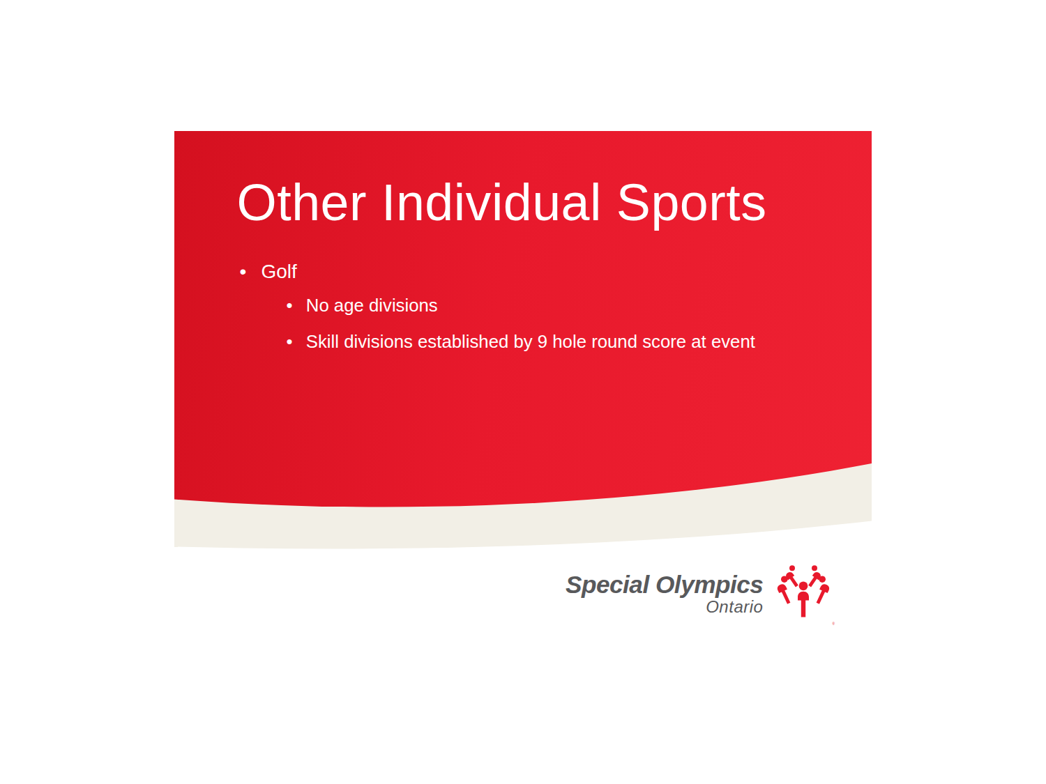Other Individual Sports
Golf
No age divisions
Skill divisions established by 9 hole round score at event
Special Olympics
Ontario
®